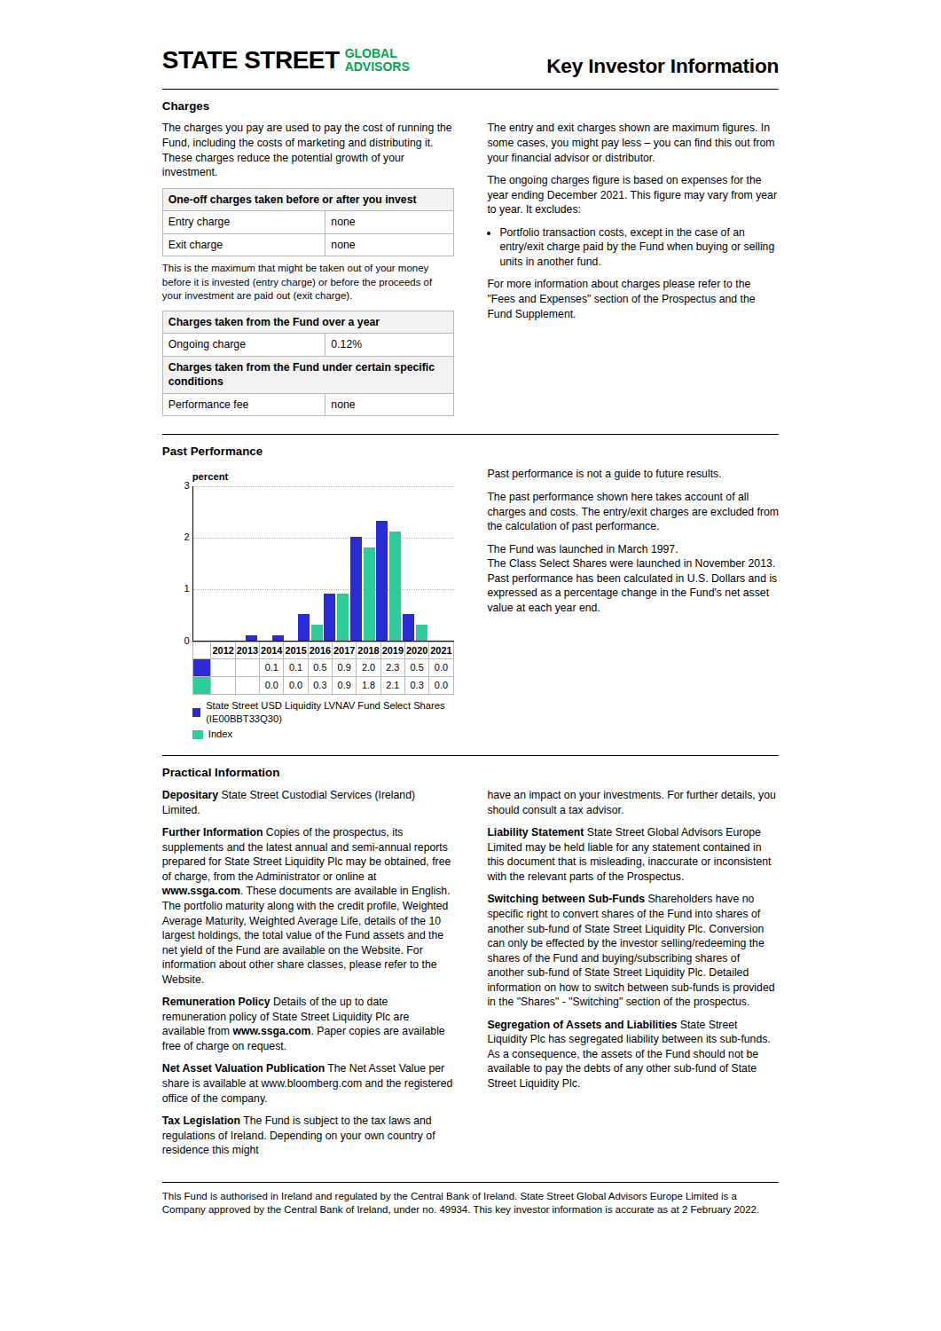STATE STREET GLOBAL
ADVISORS
Key Investor Information
Charges
The charges you pay are used to pay the cost of running the Fund, including the costs of marketing and distributing it. These charges reduce the potential growth of your investment.
| One-off charges taken before or after you invest |
| --- |
| Entry charge | none |
| Exit charge | none |
This is the maximum that might be taken out of your money before it is invested (entry charge) or before the proceeds of your investment are paid out (exit charge).
| Charges taken from the Fund over a year |
| --- |
| Ongoing charge | 0.12% |
| Charges taken from the Fund under certain specific conditions |
| Performance fee | none |
The entry and exit charges shown are maximum figures. In some cases, you might pay less – you can find this out from your financial advisor or distributor.
The ongoing charges figure is based on expenses for the year ending December 2021. This figure may vary from year to year. It excludes:
Portfolio transaction costs, except in the case of an entry/exit charge paid by the Fund when buying or selling units in another fund.
For more information about charges please refer to the "Fees and Expenses" section of the Prospectus and the Fund Supplement.
Past Performance
percent
3
2
1
0
| | 2012 | 2013 | 2014 | 2015 | 2016 | 2017 | 2018 | 2019 | 2020 | 2021 |
| --- | --- | --- | --- | --- | --- | --- | --- | --- | --- | --- |
| | | | 0.1 | 0.1 | 0.5 | 0.9 | 2.0 | 2.3 | 0.5 | 0.0 |
| | | | 0.0 | 0.0 | 0.3 | 0.9 | 1.8 | 2.1 | 0.3 | 0.0 |
State Street USD Liquidity LVNAV Fund Select Shares (IE00BBT33Q30)
Index
Past performance is not a guide to future results.
The past performance shown here takes account of all charges and costs. The entry/exit charges are excluded from the calculation of past performance.
The Fund was launched in March 1997.
The Class Select Shares were launched in November 2013.
Past performance has been calculated in U.S. Dollars and is expressed as a percentage change in the Fund's net asset value at each year end.
Practical Information
Depositary State Street Custodial Services (Ireland) Limited.
Further Information Copies of the prospectus, its supplements and the latest annual and semi-annual reports prepared for State Street Liquidity Plc may be obtained, free of charge, from the Administrator or online at www.ssga.com. These documents are available in English. The portfolio maturity along with the credit profile, Weighted Average Maturity, Weighted Average Life, details of the 10 largest holdings, the total value of the Fund assets and the net yield of the Fund are available on the Website. For information about other share classes, please refer to the Website.
Remuneration Policy Details of the up to date remuneration policy of State Street Liquidity Plc are available from www.ssga.com. Paper copies are available free of charge on request.
Net Asset Valuation Publication The Net Asset Value per share is available at www.bloomberg.com and the registered office of the company.
Tax Legislation The Fund is subject to the tax laws and regulations of Ireland. Depending on your own country of residence this might
have an impact on your investments. For further details, you should consult a tax advisor.
Liability Statement State Street Global Advisors Europe Limited may be held liable for any statement contained in this document that is misleading, inaccurate or inconsistent with the relevant parts of the Prospectus.
Switching between Sub-Funds Shareholders have no specific right to convert shares of the Fund into shares of another sub-fund of State Street Liquidity Plc. Conversion can only be effected by the investor selling/redeeming the shares of the Fund and buying/subscribing shares of another sub-fund of State Street Liquidity Plc. Detailed information on how to switch between sub-funds is provided in the "Shares" - "Switching" section of the prospectus.
Segregation of Assets and Liabilities State Street Liquidity Plc has segregated liability between its sub-funds. As a consequence, the assets of the Fund should not be available to pay the debts of any other sub-fund of State Street Liquidity Plc.
This Fund is authorised in Ireland and regulated by the Central Bank of Ireland. State Street Global Advisors Europe Limited is a Company approved by the Central Bank of Ireland, under no. 49934. This key investor information is accurate as at 2 February 2022.